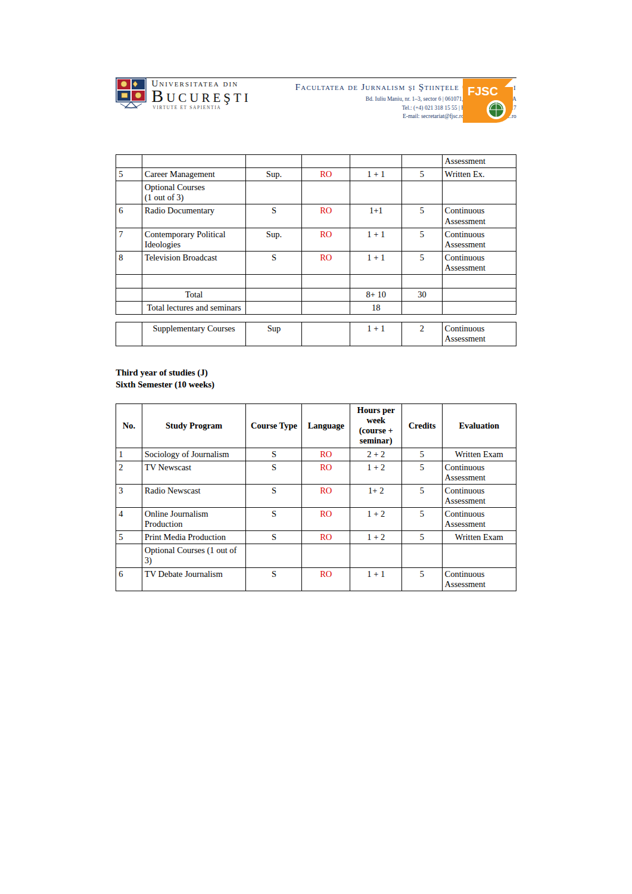Universitatea din
Bucureşti
VIRTUTE ET SAPIENTIA
FJSC
Facultatea de Jurnalism şi Ştiinţele Comunicării
Bd. Iuliu Maniu, nr. 1–3, sector 6 | 061071, Bucureşti, ROMÂNIA
Tel.: (+4) 021 318 15 55 | Fax: (+4) 021 313 62 17
E-mail: secretariat@fjsc.ro | Website: www.fjsc.ro
| | | | | | | Assessment |
| 5 | Career Management | Sup. | RO | 1 + 1 | 5 | Written Ex. |
| | Optional Courses (1 out of 3) | | | | | |
| 6 | Radio Documentary | S | RO | 1+1 | 5 | Continuous Assessment |
| 7 | Contemporary Political Ideologies | Sup. | RO | 1 + 1 | 5 | Continuous Assessment |
| 8 | Television Broadcast | S | RO | 1 + 1 | 5 | Continuous Assessment |
| | Total | | | 8+ 10 | 30 | |
| | Total lectures and seminars | | | 18 | | |
| | Supplementary Courses | Sup | | 1 + 1 | 2 | Continuous Assessment |
Third year of studies (J)
Sixth Semester (10 weeks)
| No. | Study Program | Course Type | Language | Hours per week (course + seminar) | Credits | Evaluation |
| --- | --- | --- | --- | --- | --- | --- |
| 1 | Sociology of Journalism | S | RO | 2 + 2 | 5 | Written Exam |
| 2 | TV Newscast | S | RO | 1 + 2 | 5 | Continuous Assessment |
| 3 | Radio Newscast | S | RO | 1+ 2 | 5 | Continuous Assessment |
| 4 | Online Journalism Production | S | RO | 1 + 2 | 5 | Continuous Assessment |
| 5 | Print Media Production | S | RO | 1 + 2 | 5 | Written Exam |
| | Optional Courses (1 out of 3) | | | | | |
| 6 | TV Debate Journalism | S | RO | 1 + 1 | 5 | Continuous Assessment |